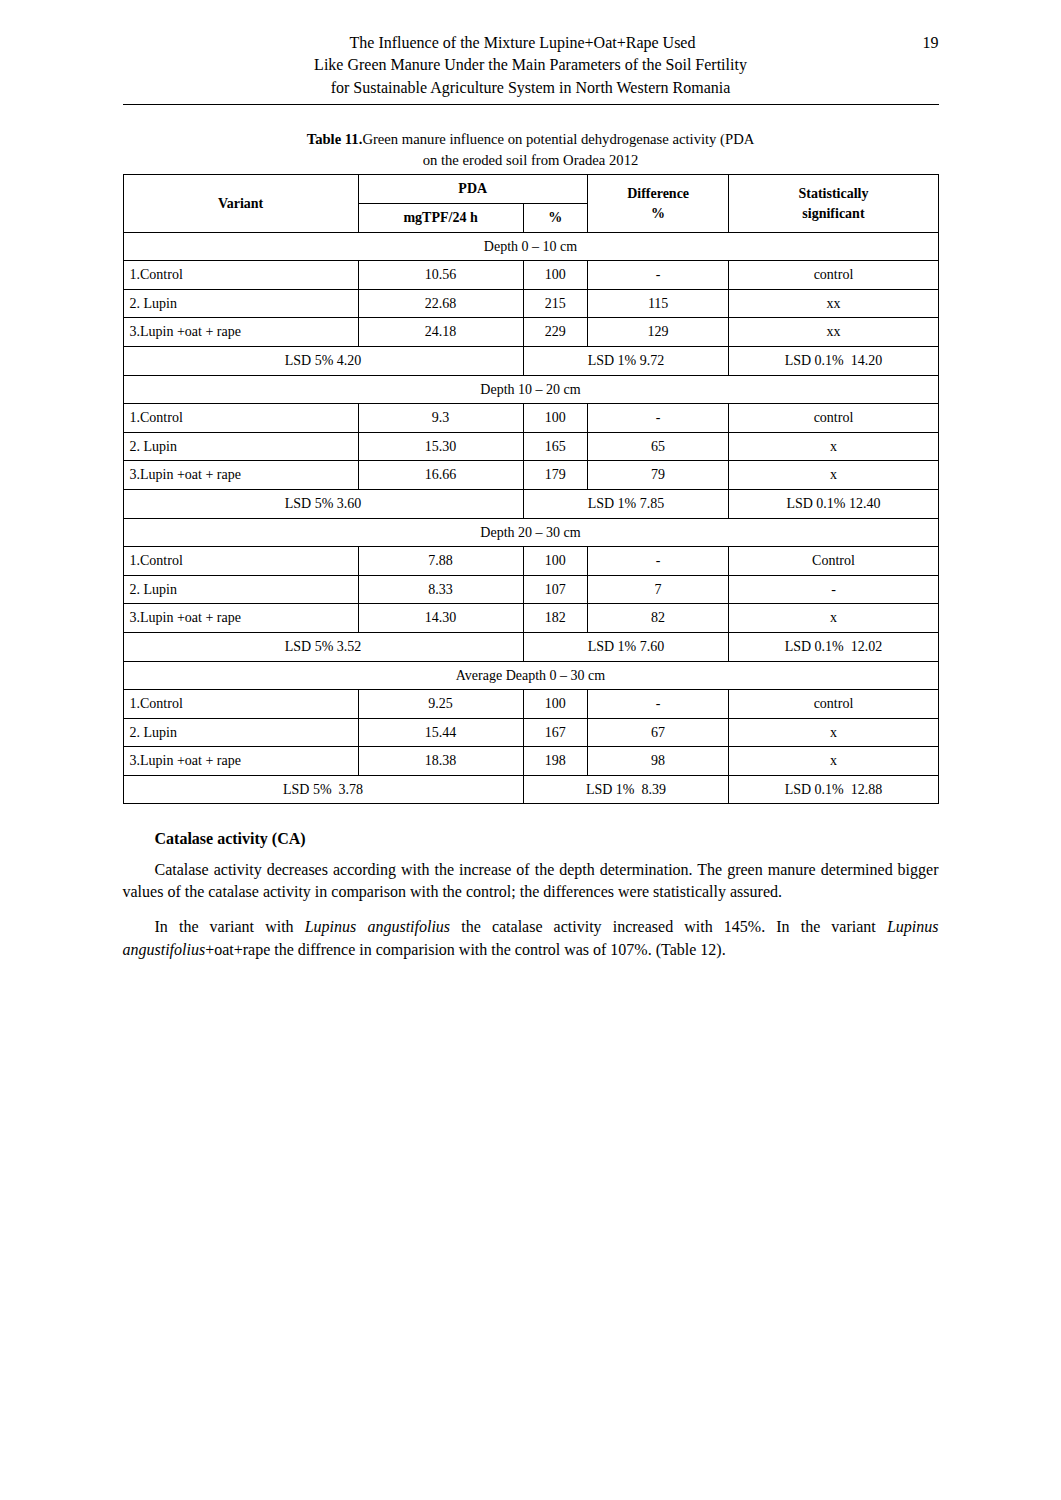19 The Influence of the Mixture Lupine+Oat+Rape Used Like Green Manure Under the Main Parameters of the Soil Fertility for Sustainable Agriculture System in North Western Romania
Table 11. Green manure influence on potential dehydrogenase activity (PDA
on the eroded soil from Oradea 2012
| Variant | PDA | Difference % | Statistically significant |
| --- | --- | --- | --- |
| mgTPF/24 h | % |
| Depth 0 – 10 cm |
| 1.Control | 10.56 | 100 | - | control |
| 2. Lupin | 22.68 | 215 | 115 | xx |
| 3.Lupin +oat + rape | 24.18 | 229 | 129 | xx |
| LSD 5% 4.20 | LSD 1% 9.72 | LSD 0.1% 14.20 |
| Depth 10 – 20 cm |
| 1.Control | 9.3 | 100 | - | control |
| 2. Lupin | 15.30 | 165 | 65 | x |
| 3.Lupin +oat + rape | 16.66 | 179 | 79 | x |
| LSD 5% 3.60 | LSD 1% 7.85 | LSD 0.1% 12.40 |
| Depth 20 – 30 cm |
| 1.Control | 7.88 | 100 | - | Control |
| 2. Lupin | 8.33 | 107 | 7 | - |
| 3.Lupin +oat + rape | 14.30 | 182 | 82 | x |
| LSD 5% 3.52 | LSD 1% 7.60 | LSD 0.1% 12.02 |
| Average Deapth 0 – 30 cm |
| 1.Control | 9.25 | 100 | - | control |
| 2. Lupin | 15.44 | 167 | 67 | x |
| 3.Lupin +oat + rape | 18.38 | 198 | 98 | x |
| LSD 5% 3.78 | LSD 1% 8.39 | LSD 0.1% 12.88 |
Catalase activity (CA)
Catalase activity decreases according with the increase of the depth determination. The green manure determined bigger values of the catalase activity in comparison with the control; the differences were statistically assured.
In the variant with Lupinus angustifolius the catalase activity increased with 145%. In the variant Lupinus angustifolius+oat+rape the diffrence in comparision with the control was of 107%. (Table 12).